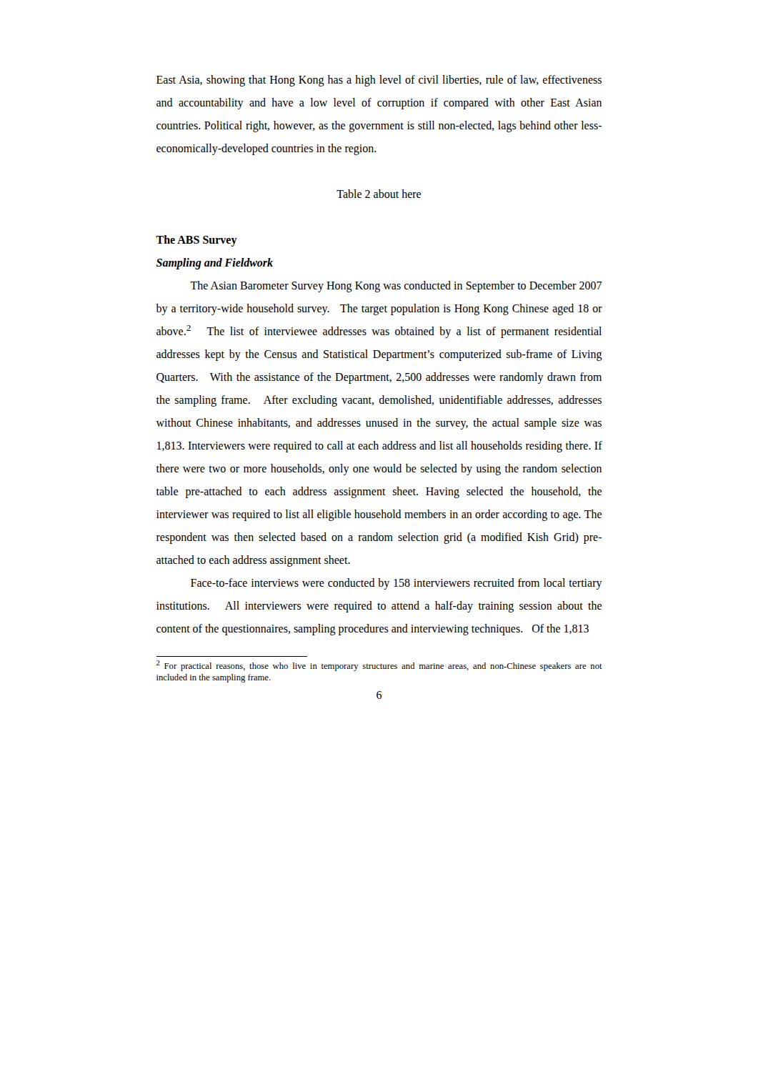East Asia, showing that Hong Kong has a high level of civil liberties, rule of law, effectiveness and accountability and have a low level of corruption if compared with other East Asian countries. Political right, however, as the government is still non-elected, lags behind other less-economically-developed countries in the region.
Table 2 about here
The ABS Survey
Sampling and Fieldwork
The Asian Barometer Survey Hong Kong was conducted in September to December 2007 by a territory-wide household survey. The target population is Hong Kong Chinese aged 18 or above.2 The list of interviewee addresses was obtained by a list of permanent residential addresses kept by the Census and Statistical Department’s computerized sub-frame of Living Quarters. With the assistance of the Department, 2,500 addresses were randomly drawn from the sampling frame. After excluding vacant, demolished, unidentifiable addresses, addresses without Chinese inhabitants, and addresses unused in the survey, the actual sample size was 1,813. Interviewers were required to call at each address and list all households residing there. If there were two or more households, only one would be selected by using the random selection table pre-attached to each address assignment sheet. Having selected the household, the interviewer was required to list all eligible household members in an order according to age. The respondent was then selected based on a random selection grid (a modified Kish Grid) pre-attached to each address assignment sheet.
Face-to-face interviews were conducted by 158 interviewers recruited from local tertiary institutions. All interviewers were required to attend a half-day training session about the content of the questionnaires, sampling procedures and interviewing techniques. Of the 1,813
2 For practical reasons, those who live in temporary structures and marine areas, and non-Chinese speakers are not included in the sampling frame.
6